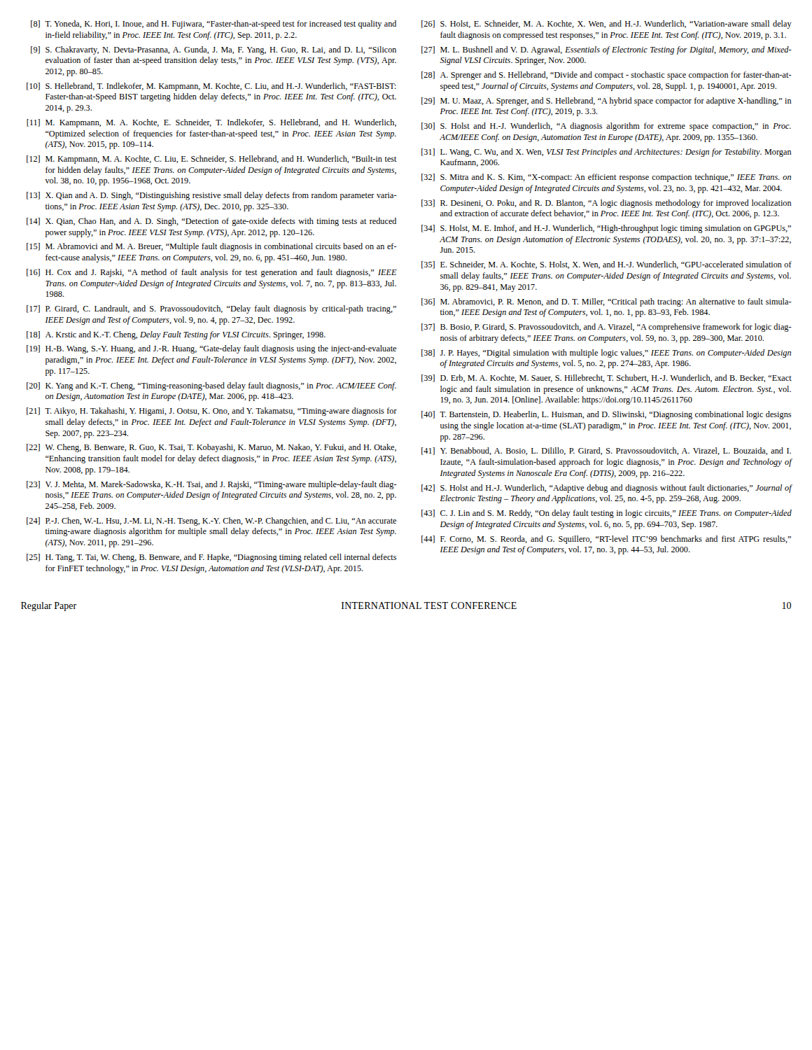[8] T. Yoneda, K. Hori, I. Inoue, and H. Fujiwara, “Faster-than-at-speed test for increased test quality and in-field reliability,” in Proc. IEEE Int. Test Conf. (ITC), Sep. 2011, p. 2.2.
[9] S. Chakravarty, N. Devta-Prasanna, A. Gunda, J. Ma, F. Yang, H. Guo, R. Lai, and D. Li, “Silicon evaluation of faster than at-speed transition delay tests,” in Proc. IEEE VLSI Test Symp. (VTS), Apr. 2012, pp. 80–85.
[10] S. Hellebrand, T. Indlekofer, M. Kampmann, M. Kochte, C. Liu, and H.-J. Wunderlich, “FAST-BIST: Faster-than-at-Speed BIST targeting hidden delay defects,” in Proc. IEEE Int. Test Conf. (ITC), Oct. 2014, p. 29.3.
[11] M. Kampmann, M. A. Kochte, E. Schneider, T. Indlekofer, S. Hellebrand, and H. Wunderlich, “Optimized selection of frequencies for faster-than-at-speed test,” in Proc. IEEE Asian Test Symp. (ATS), Nov. 2015, pp. 109–114.
[12] M. Kampmann, M. A. Kochte, C. Liu, E. Schneider, S. Hellebrand, and H. Wunderlich, “Built-in test for hidden delay faults,” IEEE Trans. on Computer-Aided Design of Integrated Circuits and Systems, vol. 38, no. 10, pp. 1956–1968, Oct. 2019.
[13] X. Qian and A. D. Singh, “Distinguishing resistive small delay defects from random parameter variations,” in Proc. IEEE Asian Test Symp. (ATS), Dec. 2010, pp. 325–330.
[14] X. Qian, Chao Han, and A. D. Singh, “Detection of gate-oxide defects with timing tests at reduced power supply,” in Proc. IEEE VLSI Test Symp. (VTS), Apr. 2012, pp. 120–126.
[15] M. Abramovici and M. A. Breuer, “Multiple fault diagnosis in combinational circuits based on an effect-cause analysis,” IEEE Trans. on Computers, vol. 29, no. 6, pp. 451–460, Jun. 1980.
[16] H. Cox and J. Rajski, “A method of fault analysis for test generation and fault diagnosis,” IEEE Trans. on Computer-Aided Design of Integrated Circuits and Systems, vol. 7, no. 7, pp. 813–833, Jul. 1988.
[17] P. Girard, C. Landrault, and S. Pravossoudovitch, “Delay fault diagnosis by critical-path tracing,” IEEE Design and Test of Computers, vol. 9, no. 4, pp. 27–32, Dec. 1992.
[18] A. Krstic and K.-T. Cheng, Delay Fault Testing for VLSI Circuits. Springer, 1998.
[19] H.-B. Wang, S.-Y. Huang, and J.-R. Huang, “Gate-delay fault diagnosis using the inject-and-evaluate paradigm,” in Proc. IEEE Int. Defect and Fault-Tolerance in VLSI Systems Symp. (DFT), Nov. 2002, pp. 117–125.
[20] K. Yang and K.-T. Cheng, “Timing-reasoning-based delay fault diagnosis,” in Proc. ACM/IEEE Conf. on Design, Automation Test in Europe (DATE), Mar. 2006, pp. 418–423.
[21] T. Aikyo, H. Takahashi, Y. Higami, J. Ootsu, K. Ono, and Y. Takamatsu, “Timing-aware diagnosis for small delay defects,” in Proc. IEEE Int. Defect and Fault-Tolerance in VLSI Systems Symp. (DFT), Sep. 2007, pp. 223–234.
[22] W. Cheng, B. Benware, R. Guo, K. Tsai, T. Kobayashi, K. Maruo, M. Nakao, Y. Fukui, and H. Otake, “Enhancing transition fault model for delay defect diagnosis,” in Proc. IEEE Asian Test Symp. (ATS), Nov. 2008, pp. 179–184.
[23] V. J. Mehta, M. Marek-Sadowska, K.-H. Tsai, and J. Rajski, “Timing-aware multiple-delay-fault diagnosis,” IEEE Trans. on Computer-Aided Design of Integrated Circuits and Systems, vol. 28, no. 2, pp. 245–258, Feb. 2009.
[24] P.-J. Chen, W.-L. Hsu, J.-M. Li, N.-H. Tseng, K.-Y. Chen, W.-P. Changchien, and C. Liu, “An accurate timing-aware diagnosis algorithm for multiple small delay defects,” in Proc. IEEE Asian Test Symp. (ATS), Nov. 2011, pp. 291–296.
[25] H. Tang, T. Tai, W. Cheng, B. Benware, and F. Hapke, “Diagnosing timing related cell internal defects for FinFET technology,” in Proc. VLSI Design, Automation and Test (VLSI-DAT), Apr. 2015.
[26] S. Holst, E. Schneider, M. A. Kochte, X. Wen, and H.-J. Wunderlich, “Variation-aware small delay fault diagnosis on compressed test responses,” in Proc. IEEE Int. Test Conf. (ITC), Nov. 2019, p. 3.1.
[27] M. L. Bushnell and V. D. Agrawal, Essentials of Electronic Testing for Digital, Memory, and Mixed-Signal VLSI Circuits. Springer, Nov. 2000.
[28] A. Sprenger and S. Hellebrand, “Divide and compact - stochastic space compaction for faster-than-at-speed test,” Journal of Circuits, Systems and Computers, vol. 28, Suppl. 1, p. 1940001, Apr. 2019.
[29] M. U. Maaz, A. Sprenger, and S. Hellebrand, “A hybrid space compactor for adaptive X-handling,” in Proc. IEEE Int. Test Conf. (ITC), 2019, p. 3.3.
[30] S. Holst and H.-J. Wunderlich, “A diagnosis algorithm for extreme space compaction,” in Proc. ACM/IEEE Conf. on Design, Automation Test in Europe (DATE), Apr. 2009, pp. 1355–1360.
[31] L. Wang, C. Wu, and X. Wen, VLSI Test Principles and Architectures: Design for Testability. Morgan Kaufmann, 2006.
[32] S. Mitra and K. S. Kim, “X-compact: An efficient response compaction technique,” IEEE Trans. on Computer-Aided Design of Integrated Circuits and Systems, vol. 23, no. 3, pp. 421–432, Mar. 2004.
[33] R. Desineni, O. Poku, and R. D. Blanton, “A logic diagnosis methodology for improved localization and extraction of accurate defect behavior,” in Proc. IEEE Int. Test Conf. (ITC), Oct. 2006, p. 12.3.
[34] S. Holst, M. E. Imhof, and H.-J. Wunderlich, “High-throughput logic timing simulation on GPGPUs,” ACM Trans. on Design Automation of Electronic Systems (TODAES), vol. 20, no. 3, pp. 37:1–37:22, Jun. 2015.
[35] E. Schneider, M. A. Kochte, S. Holst, X. Wen, and H.-J. Wunderlich, “GPU-accelerated simulation of small delay faults,” IEEE Trans. on Computer-Aided Design of Integrated Circuits and Systems, vol. 36, pp. 829–841, May 2017.
[36] M. Abramovici, P. R. Menon, and D. T. Miller, “Critical path tracing: An alternative to fault simulation,” IEEE Design and Test of Computers, vol. 1, no. 1, pp. 83–93, Feb. 1984.
[37] B. Bosio, P. Girard, S. Pravossoudovitch, and A. Virazel, “A comprehensive framework for logic diagnosis of arbitrary defects,” IEEE Trans. on Computers, vol. 59, no. 3, pp. 289–300, Mar. 2010.
[38] J. P. Hayes, “Digital simulation with multiple logic values,” IEEE Trans. on Computer-Aided Design of Integrated Circuits and Systems, vol. 5, no. 2, pp. 274–283, Apr. 1986.
[39] D. Erb, M. A. Kochte, M. Sauer, S. Hillebrecht, T. Schubert, H.-J. Wunderlich, and B. Becker, “Exact logic and fault simulation in presence of unknowns,” ACM Trans. Des. Autom. Electron. Syst., vol. 19, no. 3, Jun. 2014. [Online]. Available: https://doi.org/10.1145/2611760
[40] T. Bartenstein, D. Heaberlin, L. Huisman, and D. Sliwinski, “Diagnosing combinational logic designs using the single location at-a-time (SLAT) paradigm,” in Proc. IEEE Int. Test Conf. (ITC), Nov. 2001, pp. 287–296.
[41] Y. Benabboud, A. Bosio, L. Dilillo, P. Girard, S. Pravossoudovitch, A. Virazel, L. Bouzaida, and I. Izaute, “A fault-simulation-based approach for logic diagnosis,” in Proc. Design and Technology of Integrated Systems in Nanoscale Era Conf. (DTIS), 2009, pp. 216–222.
[42] S. Holst and H.-J. Wunderlich, “Adaptive debug and diagnosis without fault dictionaries,” Journal of Electronic Testing – Theory and Applications, vol. 25, no. 4-5, pp. 259–268, Aug. 2009.
[43] C. J. Lin and S. M. Reddy, “On delay fault testing in logic circuits,” IEEE Trans. on Computer-Aided Design of Integrated Circuits and Systems, vol. 6, no. 5, pp. 694–703, Sep. 1987.
[44] F. Corno, M. S. Reorda, and G. Squillero, “RT-level ITC’99 benchmarks and first ATPG results,” IEEE Design and Test of Computers, vol. 17, no. 3, pp. 44–53, Jul. 2000.
Regular Paper
INTERNATIONAL TEST CONFERENCE
10